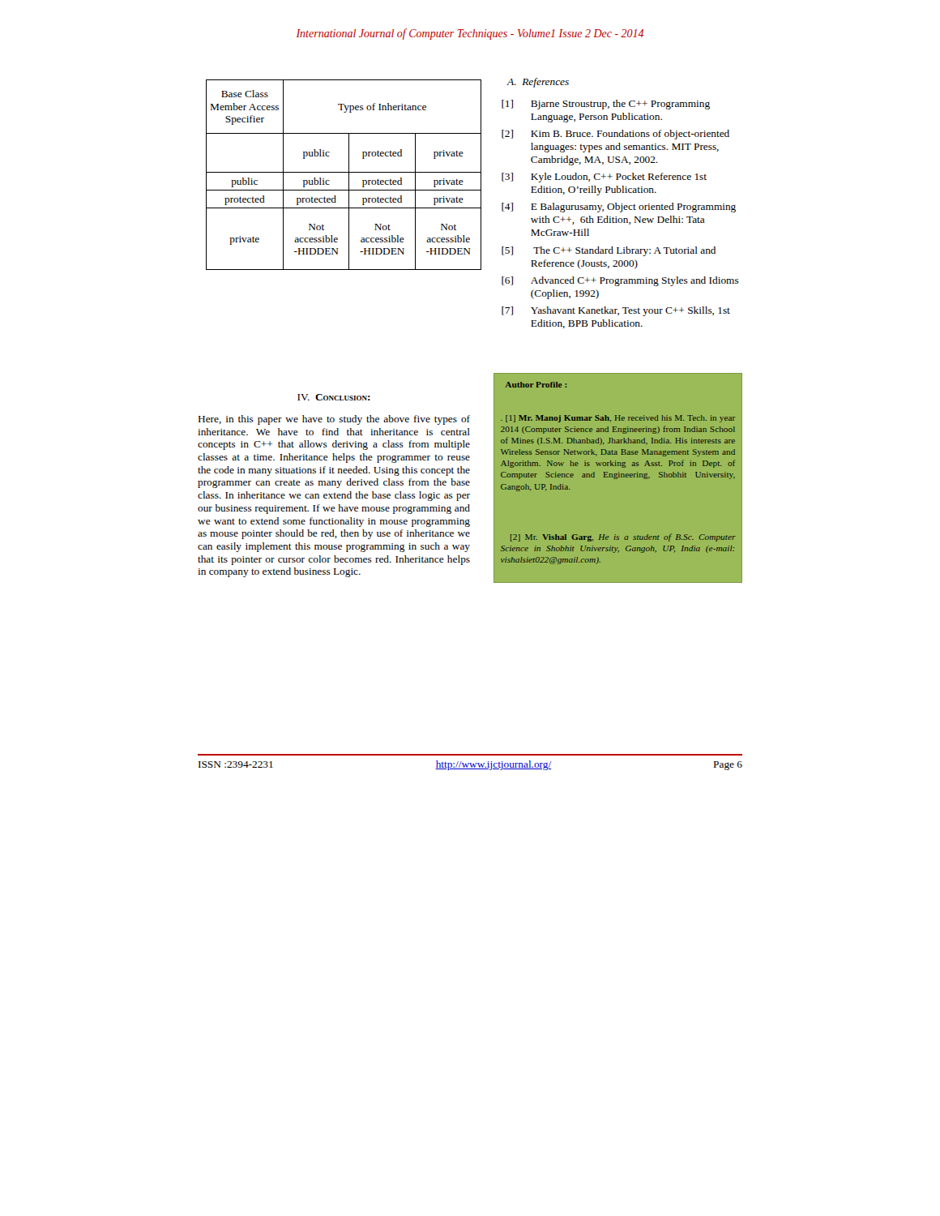International Journal of Computer Techniques - Volume1 Issue 2 Dec - 2014
| Base Class Member Access Specifier | Types of Inheritance |
| | public | protected | private |
| public | public | protected | private |
| protected | protected | protected | private |
| private | Not accessible -HIDDEN | Not accessible -HIDDEN | Not accessible -HIDDEN |
IV. Conclusion:
Here, in this paper we have to study the above five types of inheritance. We have to find that inheritance is central concepts in C++ that allows deriving a class from multiple classes at a time. Inheritance helps the programmer to reuse the code in many situations if it needed. Using this concept the programmer can create as many derived class from the base class. In inheritance we can extend the base class logic as per our business requirement. If we have mouse programming and we want to extend some functionality in mouse programming as mouse pointer should be red, then by use of inheritance we can easily implement this mouse programming in such a way that its pointer or cursor color becomes red. Inheritance helps in company to extend business Logic.
A. References
[1] Bjarne Stroustrup, the C++ Programming Language, Person Publication.
[2] Kim B. Bruce. Foundations of object-oriented languages: types and semantics. MIT Press, Cambridge, MA, USA, 2002.
[3] Kyle Loudon, C++ Pocket Reference 1st Edition, O’reilly Publication.
[4] E Balagurusamy, Object oriented Programming with C++, 6th Edition, New Delhi: Tata McGraw-Hill
[5] The C++ Standard Library: A Tutorial and Reference (Jousts, 2000)
[6] Advanced C++ Programming Styles and Idioms (Coplien, 1992)
[7] Yashavant Kanetkar, Test your C++ Skills, 1st Edition, BPB Publication.
Author Profile :
. [1] Mr. Manoj Kumar Sah, He received his M. Tech. in year 2014 (Computer Science and Engineering) from Indian School of Mines (I.S.M. Dhanbad), Jharkhand, India. His interests are Wireless Sensor Network, Data Base Management System and Algorithm. Now he is working as Asst. Prof in Dept. of Computer Science and Engineering, Shobhit University, Gangoh, UP, India.
[2] Mr. Vishal Garg, He is a student of B.Sc. Computer Science in Shobhit University, Gangoh, UP, India (e-mail: vishalsiet022@gmail.com).
ISSN :2394-2231 http://www.ijctjournal.org/ Page 6